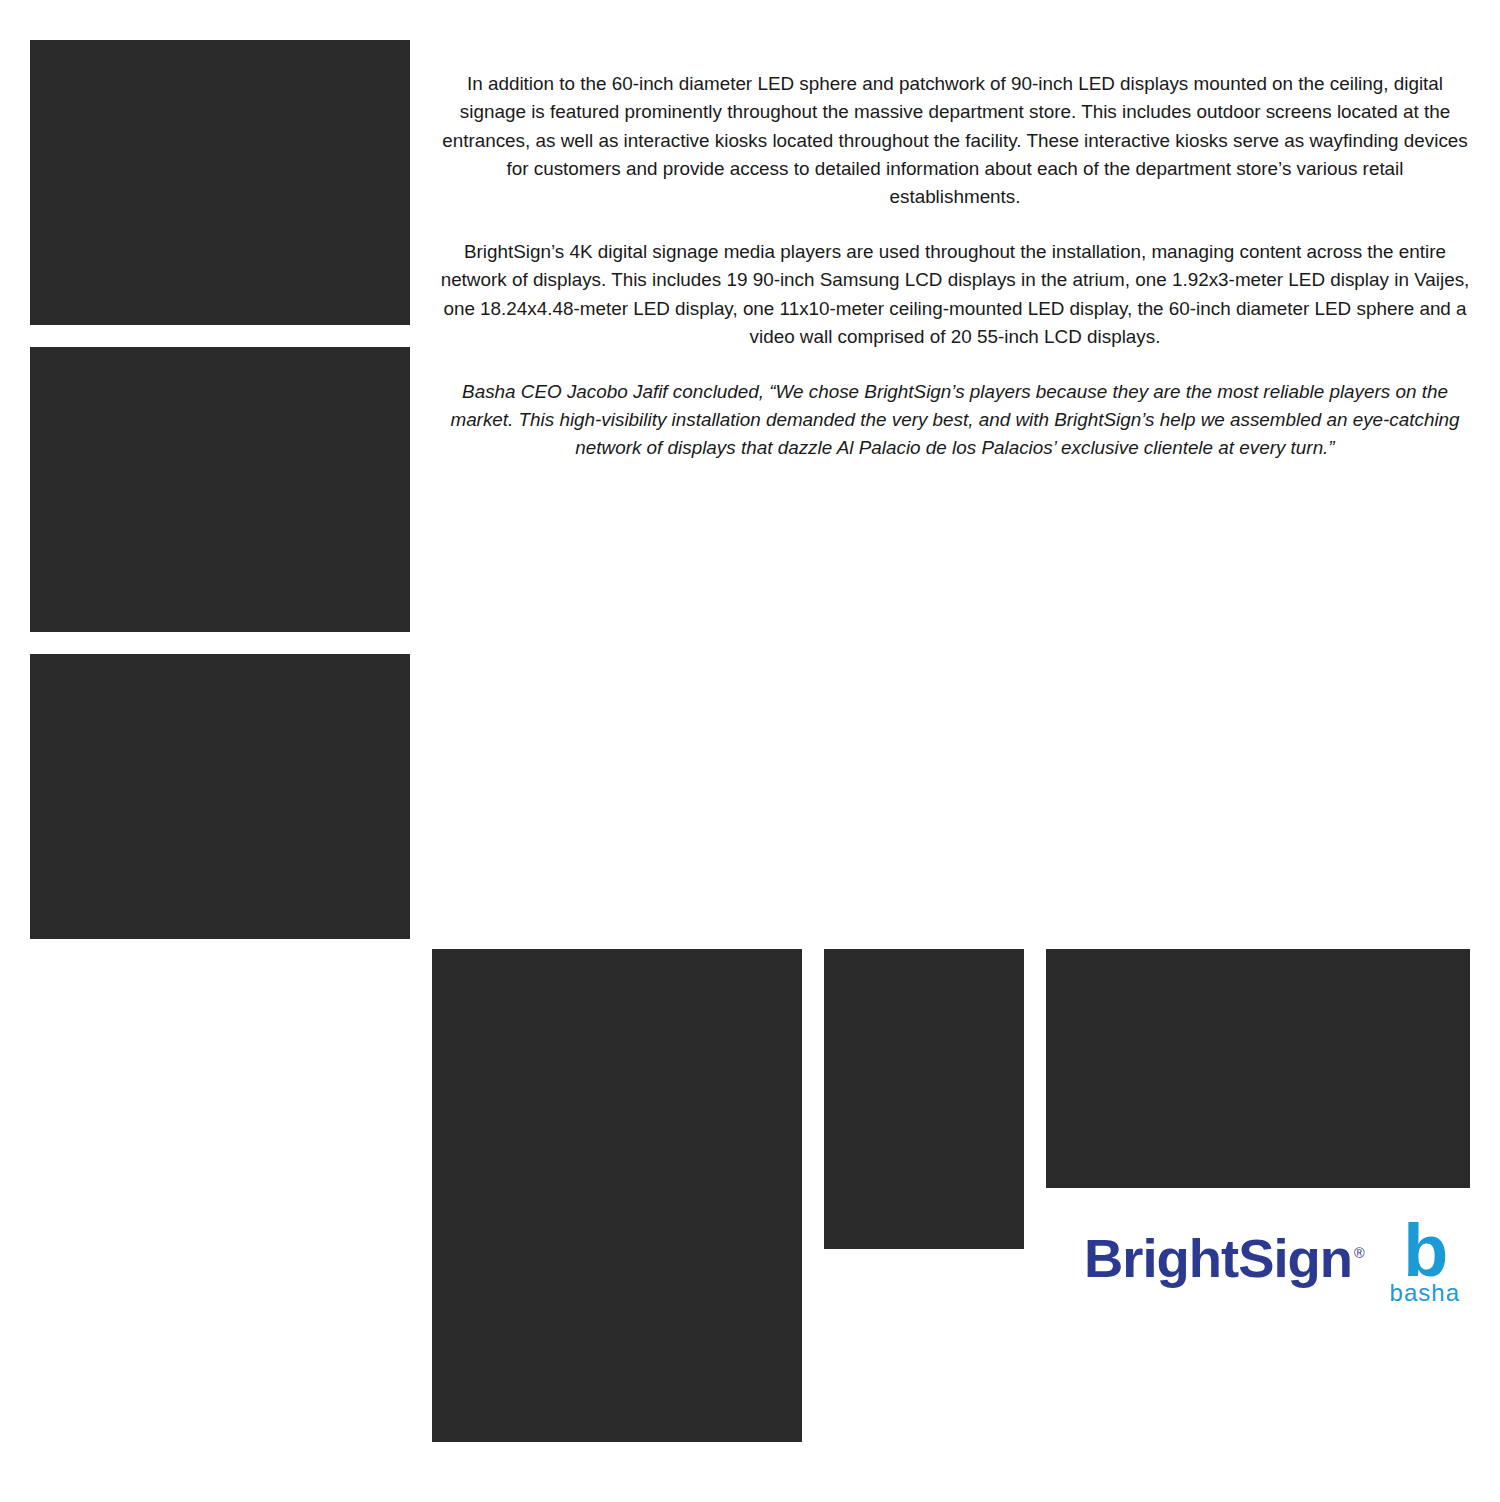In addition to the 60-inch diameter LED sphere and patchwork of 90-inch LED displays mounted on the ceiling, digital signage is featured prominently throughout the massive department store. This includes outdoor screens located at the entrances, as well as interactive kiosks located throughout the facility. These interactive kiosks serve as wayfinding devices for customers and provide access to detailed information about each of the department store’s various retail establishments.
BrightSign’s 4K digital signage media players are used throughout the installation, managing content across the entire network of displays. This includes 19 90-inch Samsung LCD displays in the atrium, one 1.92x3-meter LED display in Vaijes, one 18.24x4.48-meter LED display, one 11x10-meter ceiling-mounted LED display, the 60-inch diameter LED sphere and a video wall comprised of 20 55-inch LCD displays.
Basha CEO Jacobo Jafif concluded, “We chose BrightSign’s players because they are the most reliable players on the market. This high-visibility installation demanded the very best, and with BrightSign’s help we assembled an eye-catching network of displays that dazzle Al Palacio de los Palacios’ exclusive clientele at every turn.”
BrightSign®
b basha